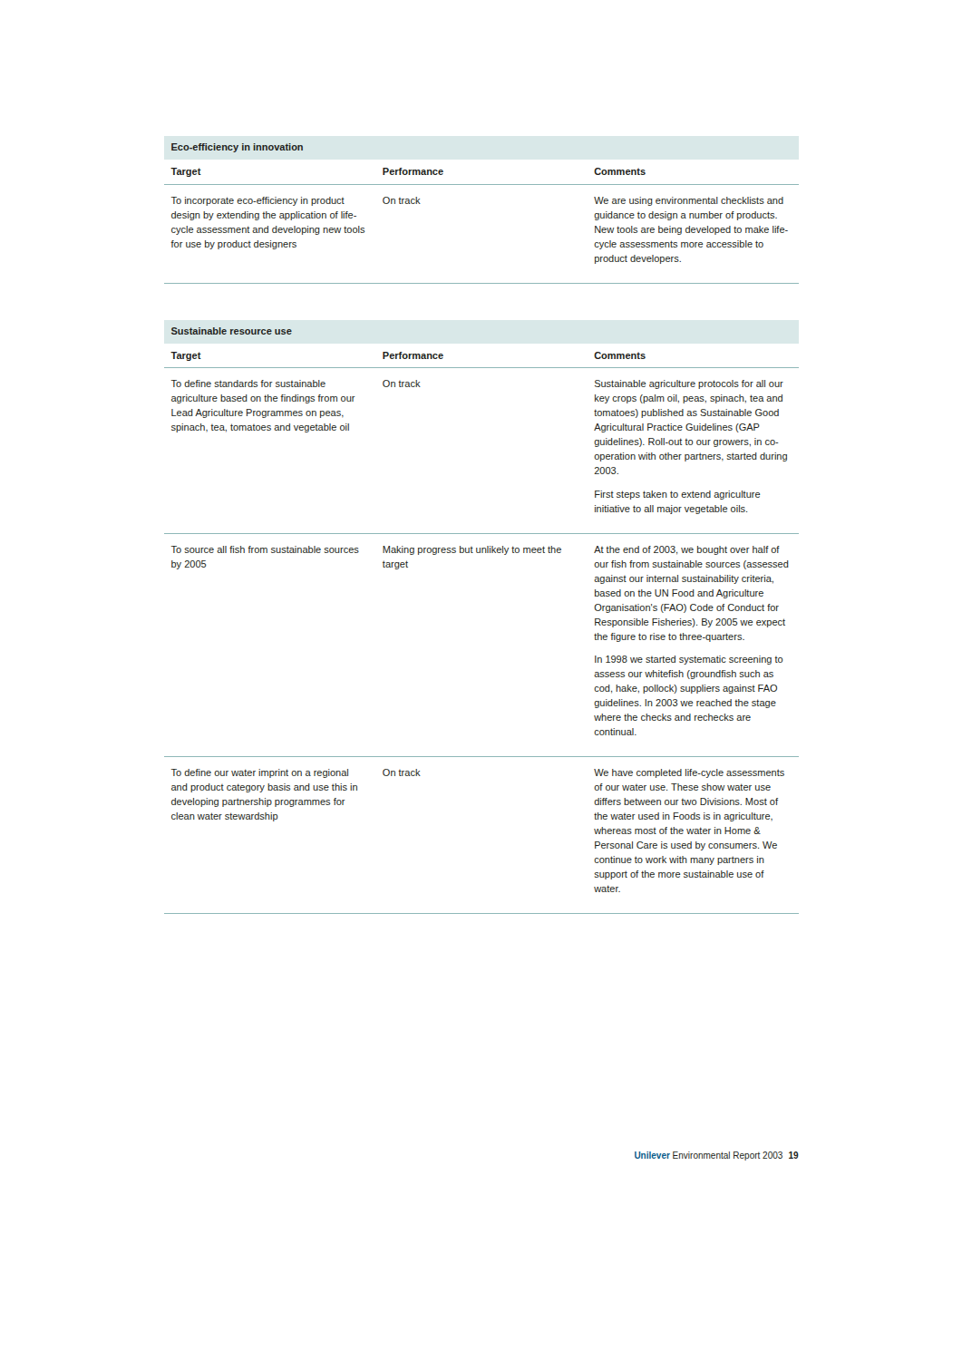Eco-efficiency in innovation
| Target | Performance | Comments |
| --- | --- | --- |
| To incorporate eco-efficiency in product design by extending the application of life-cycle assessment and developing new tools for use by product designers | On track | We are using environmental checklists and guidance to design a number of products. New tools are being developed to make life-cycle assessments more accessible to product developers. |
Sustainable resource use
| Target | Performance | Comments |
| --- | --- | --- |
| To define standards for sustainable agriculture based on the findings from our Lead Agriculture Programmes on peas, spinach, tea, tomatoes and vegetable oil | On track | Sustainable agriculture protocols for all our key crops (palm oil, peas, spinach, tea and tomatoes) published as Sustainable Good Agricultural Practice Guidelines (GAP guidelines). Roll-out to our growers, in co-operation with other partners, started during 2003. First steps taken to extend agriculture initiative to all major vegetable oils. |
| To source all fish from sustainable sources by 2005 | Making progress but unlikely to meet the target | At the end of 2003, we bought over half of our fish from sustainable sources (assessed against our internal sustainability criteria, based on the UN Food and Agriculture Organisation's (FAO) Code of Conduct for Responsible Fisheries). By 2005 we expect the figure to rise to three-quarters. In 1998 we started systematic screening to assess our whitefish (groundfish such as cod, hake, pollock) suppliers against FAO guidelines. In 2003 we reached the stage where the checks and rechecks are continual. |
| To define our water imprint on a regional and product category basis and use this in developing partnership programmes for clean water stewardship | On track | We have completed life-cycle assessments of our water use. These show water use differs between our two Divisions. Most of the water used in Foods is in agriculture, whereas most of the water in Home & Personal Care is used by consumers. We continue to work with many partners in support of the more sustainable use of water. |
Unilever Environmental Report 200319